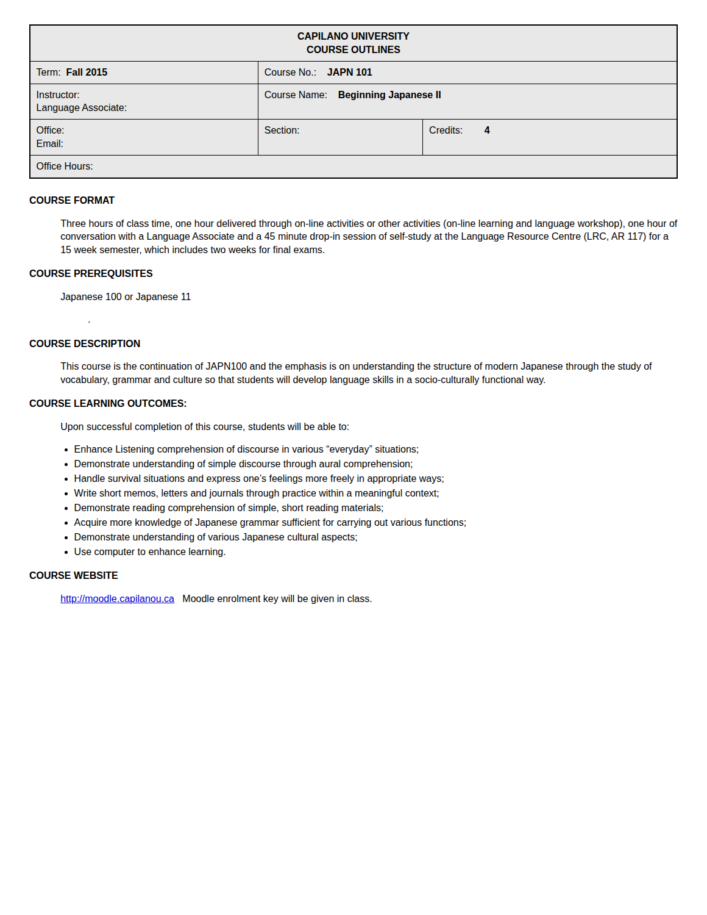| CAPILANO UNIVERSITY COURSE OUTLINES |
| Term: Fall 2015 | Course No.: JAPN 101 |
| Instructor: Language Associate: | Course Name: Beginning Japanese II |
| Office: Email: | Section: | Credits: 4 |
| Office Hours: |
Course Format
Three hours of class time, one hour delivered through on-line activities or other activities (on-line learning and language workshop), one hour of conversation with a Language Associate and a 45 minute drop-in session of self-study at the Language Resource Centre (LRC, AR 117) for a 15 week semester, which includes two weeks for final exams.
Course Prerequisites
Japanese 100 or Japanese 11
.
Course Description
This course is the continuation of JAPN100 and the emphasis is on understanding the structure of modern Japanese through the study of vocabulary, grammar and culture so that students will develop language skills in a socio-culturally functional way.
Course Learning Outcomes:
Upon successful completion of this course, students will be able to:
Enhance Listening comprehension of discourse in various “everyday” situations;
Demonstrate understanding of simple discourse through aural comprehension;
Handle survival situations and express one’s feelings more freely in appropriate ways;
Write short memos, letters and journals through practice within a meaningful context;
Demonstrate reading comprehension of simple, short reading materials;
Acquire more knowledge of Japanese grammar sufficient for carrying out various functions;
Demonstrate understanding of various Japanese cultural aspects;
Use computer to enhance learning.
Course Website
http://moodle.capilanou.ca Moodle enrolment key will be given in class.